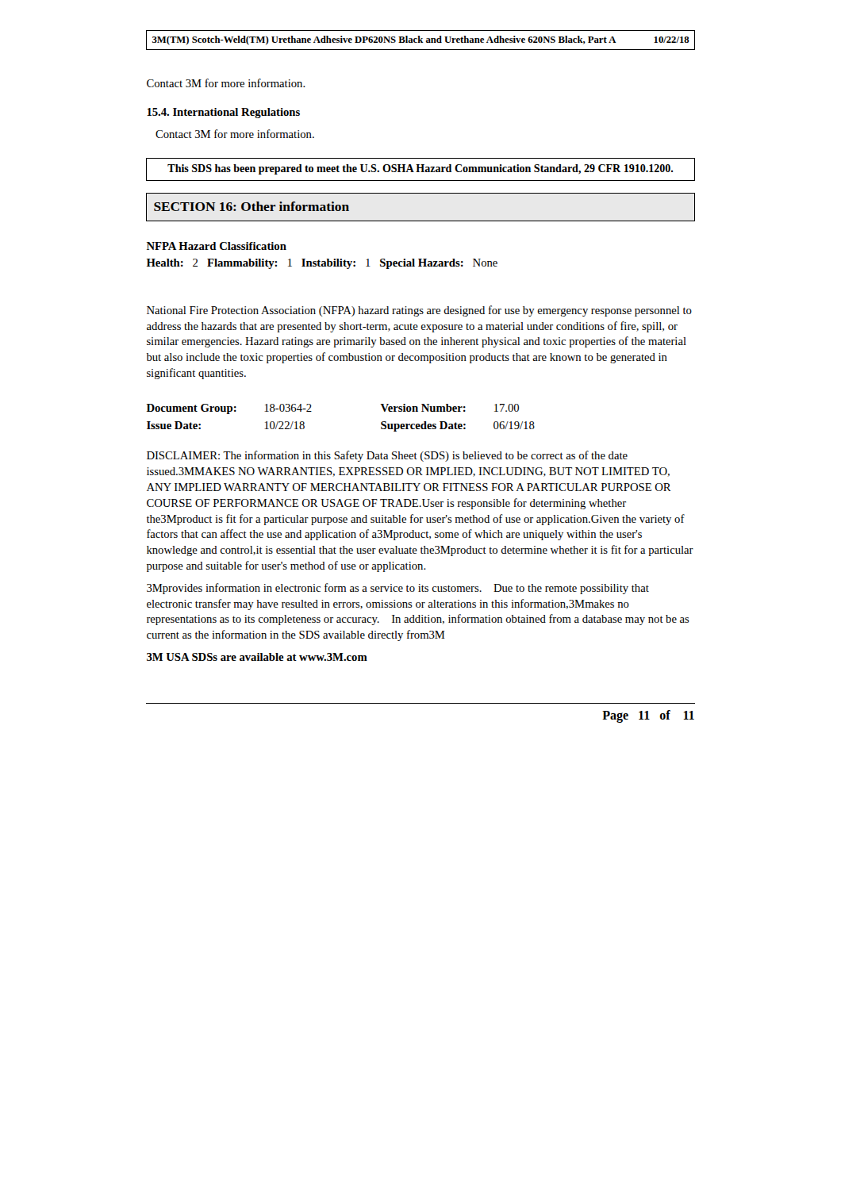3M(TM) Scotch-Weld(TM) Urethane Adhesive DP620NS Black and Urethane Adhesive 620NS Black, Part A 10/22/18
Contact 3M for more information.
15.4. International Regulations
Contact 3M for more information.
This SDS has been prepared to meet the U.S. OSHA Hazard Communication Standard, 29 CFR 1910.1200.
SECTION 16: Other information
NFPA Hazard Classification
Health: 2 Flammability: 1 Instability: 1 Special Hazards: None
National Fire Protection Association (NFPA) hazard ratings are designed for use by emergency response personnel to address the hazards that are presented by short-term, acute exposure to a material under conditions of fire, spill, or similar emergencies. Hazard ratings are primarily based on the inherent physical and toxic properties of the material but also include the toxic properties of combustion or decomposition products that are known to be generated in significant quantities.
| Document Group: | 18-0364-2 | Version Number: | 17.00 |
| Issue Date: | 10/22/18 | Supercedes Date: | 06/19/18 |
DISCLAIMER: The information in this Safety Data Sheet (SDS) is believed to be correct as of the date issued.3MMAKES NO WARRANTIES, EXPRESSED OR IMPLIED, INCLUDING, BUT NOT LIMITED TO, ANY IMPLIED WARRANTY OF MERCHANTABILITY OR FITNESS FOR A PARTICULAR PURPOSE OR COURSE OF PERFORMANCE OR USAGE OF TRADE.User is responsible for determining whether the3Mproduct is fit for a particular purpose and suitable for user's method of use or application.Given the variety of factors that can affect the use and application of a3Mproduct, some of which are uniquely within the user's knowledge and control,it is essential that the user evaluate the3Mproduct to determine whether it is fit for a particular purpose and suitable for user's method of use or application.
3Mprovides information in electronic form as a service to its customers. Due to the remote possibility that electronic transfer may have resulted in errors, omissions or alterations in this information,3Mmakes no representations as to its completeness or accuracy. In addition, information obtained from a database may not be as current as the information in the SDS available directly from3M
3M USA SDSs are available at www.3M.com
Page 11 of 11